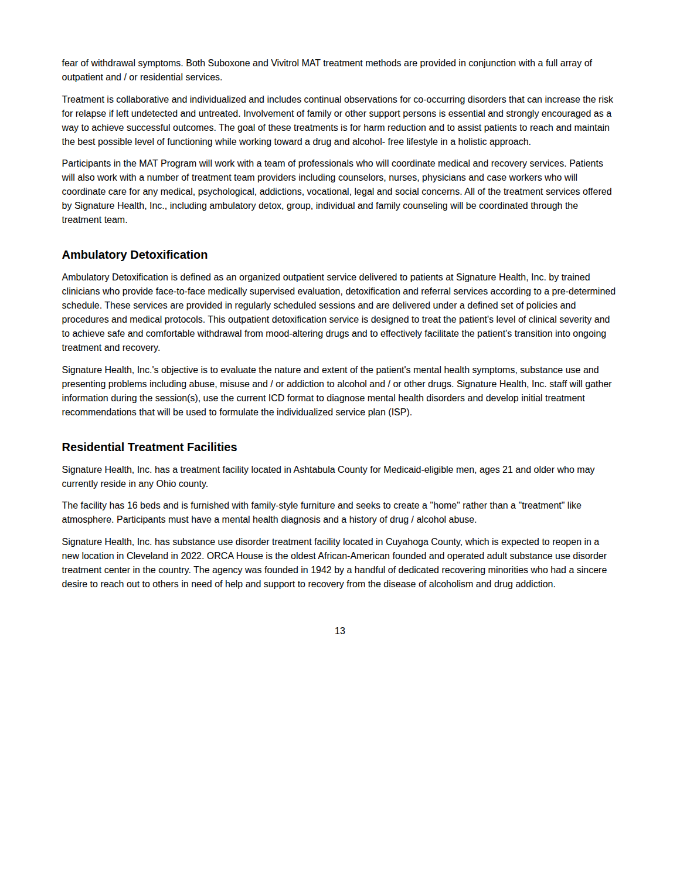fear of withdrawal symptoms. Both Suboxone and Vivitrol MAT treatment methods are provided in conjunction with a full array of outpatient and / or residential services.
Treatment is collaborative and individualized and includes continual observations for co-occurring disorders that can increase the risk for relapse if left undetected and untreated. Involvement of family or other support persons is essential and strongly encouraged as a way to achieve successful outcomes. The goal of these treatments is for harm reduction and to assist patients to reach and maintain the best possible level of functioning while working toward a drug and alcohol- free lifestyle in a holistic approach.
Participants in the MAT Program will work with a team of professionals who will coordinate medical and recovery services. Patients will also work with a number of treatment team providers including counselors, nurses, physicians and case workers who will coordinate care for any medical, psychological, addictions, vocational, legal and social concerns. All of the treatment services offered by Signature Health, Inc., including ambulatory detox, group, individual and family counseling will be coordinated through the treatment team.
Ambulatory Detoxification
Ambulatory Detoxification is defined as an organized outpatient service delivered to patients at Signature Health, Inc. by trained clinicians who provide face-to-face medically supervised evaluation, detoxification and referral services according to a pre-determined schedule. These services are provided in regularly scheduled sessions and are delivered under a defined set of policies and procedures and medical protocols. This outpatient detoxification service is designed to treat the patient's level of clinical severity and to achieve safe and comfortable withdrawal from mood-altering drugs and to effectively facilitate the patient's transition into ongoing treatment and recovery.
Signature Health, Inc.'s objective is to evaluate the nature and extent of the patient's mental health symptoms, substance use and presenting problems including abuse, misuse and / or addiction to alcohol and / or other drugs. Signature Health, Inc. staff will gather information during the session(s), use the current ICD format to diagnose mental health disorders and develop initial treatment recommendations that will be used to formulate the individualized service plan (ISP).
Residential Treatment Facilities
Signature Health, Inc. has a treatment facility located in Ashtabula County for Medicaid-eligible men, ages 21 and older who may currently reside in any Ohio county.
The facility has 16 beds and is furnished with family-style furniture and seeks to create a "home" rather than a "treatment" like atmosphere. Participants must have a mental health diagnosis and a history of drug / alcohol abuse.
Signature Health, Inc. has substance use disorder treatment facility located in Cuyahoga County, which is expected to reopen in a new location in Cleveland in 2022. ORCA House is the oldest African-American founded and operated adult substance use disorder treatment center in the country. The agency was founded in 1942 by a handful of dedicated recovering minorities who had a sincere desire to reach out to others in need of help and support to recovery from the disease of alcoholism and drug addiction.
13